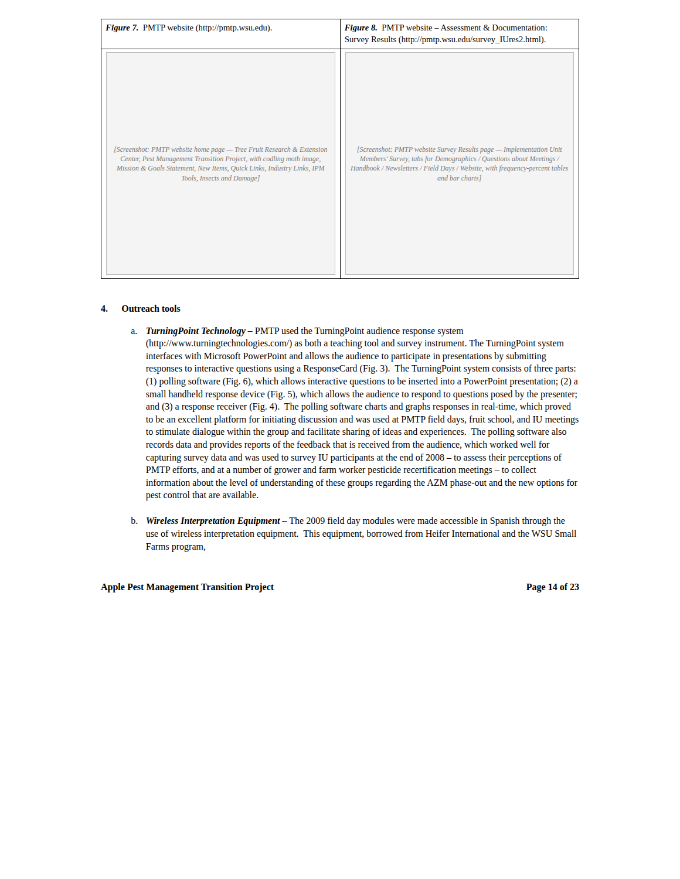| Figure 7. PMTP website (http://pmtp.wsu.edu). | Figure 8. PMTP website – Assessment & Documentation: Survey Results (http://pmtp.wsu.edu/survey_IUres2.html). |
| [Screenshot: PMTP website home page — Tree Fruit Research & Extension Center, Pest Management Transition Project, with codling moth image, Mission & Goals Statement, New Items, Quick Links, Industry Links, IPM Tools, Insects and Damage] | [Screenshot: PMTP website Survey Results page — Implementation Unit Members' Survey, tabs for Demographics / Questions about Meetings / Handbook / Newsletters / Field Days / Website, with frequency-percent tables and bar charts] |
4.
Outreach tools
a. TurningPoint Technology – PMTP used the TurningPoint audience response system (http://www.turningtechnologies.com/) as both a teaching tool and survey instrument. The TurningPoint system interfaces with Microsoft PowerPoint and allows the audience to participate in presentations by submitting responses to interactive questions using a ResponseCard (Fig. 3). The TurningPoint system consists of three parts: (1) polling software (Fig. 6), which allows interactive questions to be inserted into a PowerPoint presentation; (2) a small handheld response device (Fig. 5), which allows the audience to respond to questions posed by the presenter; and (3) a response receiver (Fig. 4). The polling software charts and graphs responses in real-time, which proved to be an excellent platform for initiating discussion and was used at PMTP field days, fruit school, and IU meetings to stimulate dialogue within the group and facilitate sharing of ideas and experiences. The polling software also records data and provides reports of the feedback that is received from the audience, which worked well for capturing survey data and was used to survey IU participants at the end of 2008 – to assess their perceptions of PMTP efforts, and at a number of grower and farm worker pesticide recertification meetings – to collect information about the level of understanding of these groups regarding the AZM phase-out and the new options for pest control that are available.
b. Wireless Interpretation Equipment – The 2009 field day modules were made accessible in Spanish through the use of wireless interpretation equipment. This equipment, borrowed from Heifer International and the WSU Small Farms program,
Apple Pest Management Transition Project Page 14 of 23